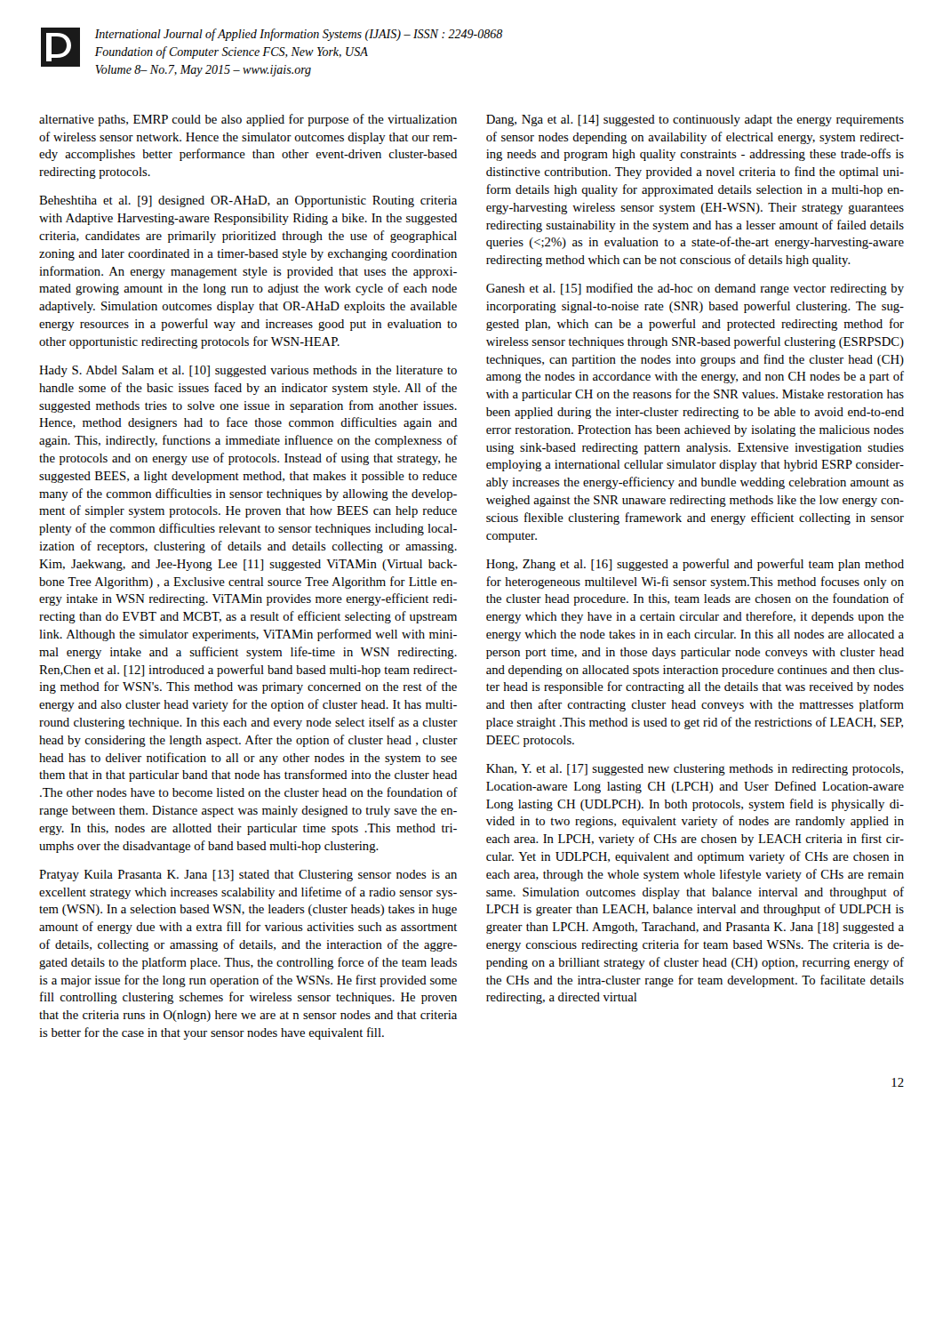International Journal of Applied Information Systems (IJAIS) – ISSN : 2249-0868
Foundation of Computer Science FCS, New York, USA
Volume 8– No.7, May 2015 – www.ijais.org
alternative paths, EMRP could be also applied for purpose of the virtualization of wireless sensor network. Hence the simulator outcomes display that our remedy accomplishes better performance than other event-driven cluster-based redirecting protocols.
Beheshtiha et al. [9] designed OR-AHaD, an Opportunistic Routing criteria with Adaptive Harvesting-aware Responsibility Riding a bike. In the suggested criteria, candidates are primarily prioritized through the use of geographical zoning and later coordinated in a timer-based style by exchanging coordination information. An energy management style is provided that uses the approximated growing amount in the long run to adjust the work cycle of each node adaptively. Simulation outcomes display that OR-AHaD exploits the available energy resources in a powerful way and increases good put in evaluation to other opportunistic redirecting protocols for WSN-HEAP.
Hady S. Abdel Salam et al. [10] suggested various methods in the literature to handle some of the basic issues faced by an indicator system style. All of the suggested methods tries to solve one issue in separation from another issues. Hence, method designers had to face those common difficulties again and again. This, indirectly, functions a immediate influence on the complexness of the protocols and on energy use of protocols. Instead of using that strategy, he suggested BEES, a light development method, that makes it possible to reduce many of the common difficulties in sensor techniques by allowing the development of simpler system protocols. He proven that how BEES can help reduce plenty of the common difficulties relevant to sensor techniques including localization of receptors, clustering of details and details collecting or amassing. Kim, Jaekwang, and Jee-Hyong Lee [11] suggested ViTAMin (Virtual backbone Tree Algorithm) , a Exclusive central source Tree Algorithm for Little energy intake in WSN redirecting. ViTAMin provides more energy-efficient redirecting than do EVBT and MCBT, as a result of efficient selecting of upstream link. Although the simulator experiments, ViTAMin performed well with minimal energy intake and a sufficient system life-time in WSN redirecting. Ren,Chen et al. [12] introduced a powerful band based multi-hop team redirecting method for WSN's. This method was primary concerned on the rest of the energy and also cluster head variety for the option of cluster head. It has multi-round clustering technique. In this each and every node select itself as a cluster head by considering the length aspect. After the option of cluster head , cluster head has to deliver notification to all or any other nodes in the system to see them that in that particular band that node has transformed into the cluster head .The other nodes have to become listed on the cluster head on the foundation of range between them. Distance aspect was mainly designed to truly save the energy. In this, nodes are allotted their particular time spots .This method triumphs over the disadvantage of band based multi-hop clustering.
Pratyay Kuila Prasanta K. Jana [13] stated that Clustering sensor nodes is an excellent strategy which increases scalability and lifetime of a radio sensor system (WSN). In a selection based WSN, the leaders (cluster heads) takes in huge amount of energy due with a extra fill for various activities such as assortment of details, collecting or amassing of details, and the interaction of the aggregated details to the platform place. Thus, the controlling force of the team leads is a major issue for the long run operation of the WSNs. He first provided some fill controlling clustering schemes for wireless sensor techniques. He proven that the criteria runs in O(nlogn) here we are at n sensor nodes and that criteria is better for the case in that your sensor nodes have equivalent fill.
Dang, Nga et al. [14] suggested to continuously adapt the energy requirements of sensor nodes depending on availability of electrical energy, system redirecting needs and program high quality constraints - addressing these trade-offs is distinctive contribution. They provided a novel criteria to find the optimal uniform details high quality for approximated details selection in a multi-hop energy-harvesting wireless sensor system (EH-WSN). Their strategy guarantees redirecting sustainability in the system and has a lesser amount of failed details queries (<;2%) as in evaluation to a state-of-the-art energy-harvesting-aware redirecting method which can be not conscious of details high quality.
Ganesh et al. [15] modified the ad-hoc on demand range vector redirecting by incorporating signal-to-noise rate (SNR) based powerful clustering. The suggested plan, which can be a powerful and protected redirecting method for wireless sensor techniques through SNR-based powerful clustering (ESRPSDC) techniques, can partition the nodes into groups and find the cluster head (CH) among the nodes in accordance with the energy, and non CH nodes be a part of with a particular CH on the reasons for the SNR values. Mistake restoration has been applied during the inter-cluster redirecting to be able to avoid end-to-end error restoration. Protection has been achieved by isolating the malicious nodes using sink-based redirecting pattern analysis. Extensive investigation studies employing a international cellular simulator display that hybrid ESRP considerably increases the energy-efficiency and bundle wedding celebration amount as weighed against the SNR unaware redirecting methods like the low energy conscious flexible clustering framework and energy efficient collecting in sensor computer.
Hong, Zhang et al. [16] suggested a powerful and powerful team plan method for heterogeneous multilevel Wi-fi sensor system.This method focuses only on the cluster head procedure. In this, team leads are chosen on the foundation of energy which they have in a certain circular and therefore, it depends upon the energy which the node takes in in each circular. In this all nodes are allocated a person port time, and in those days particular node conveys with cluster head and depending on allocated spots interaction procedure continues and then cluster head is responsible for contracting all the details that was received by nodes and then after contracting cluster head conveys with the mattresses platform place straight .This method is used to get rid of the restrictions of LEACH, SEP, DEEC protocols.
Khan, Y. et al. [17] suggested new clustering methods in redirecting protocols, Location-aware Long lasting CH (LPCH) and User Defined Location-aware Long lasting CH (UDLPCH). In both protocols, system field is physically divided in to two regions, equivalent variety of nodes are randomly applied in each area. In LPCH, variety of CHs are chosen by LEACH criteria in first circular. Yet in UDLPCH, equivalent and optimum variety of CHs are chosen in each area, through the whole system whole lifestyle variety of CHs are remain same. Simulation outcomes display that balance interval and throughput of LPCH is greater than LEACH, balance interval and throughput of UDLPCH is greater than LPCH. Amgoth, Tarachand, and Prasanta K. Jana [18] suggested a energy conscious redirecting criteria for team based WSNs. The criteria is depending on a brilliant strategy of cluster head (CH) option, recurring energy of the CHs and the intra-cluster range for team development. To facilitate details redirecting, a directed virtual
12